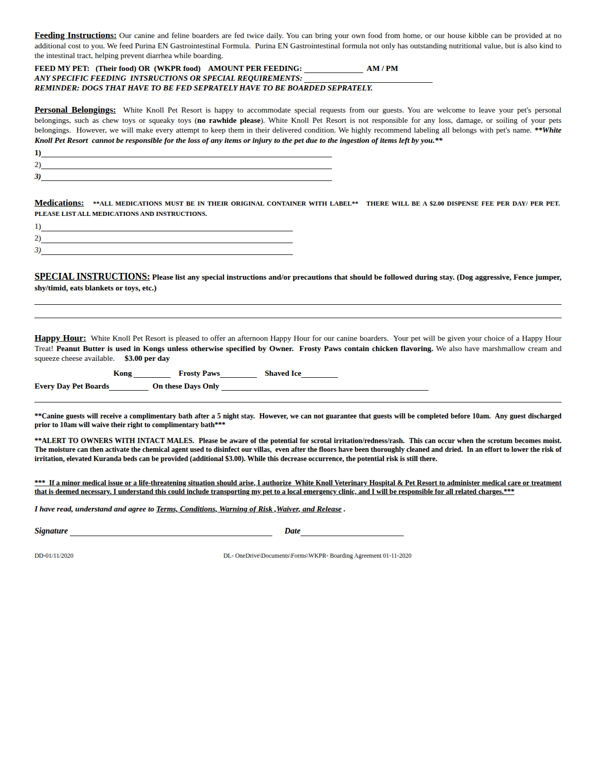Feeding Instructions: Our canine and feline boarders are fed twice daily. You can bring your own food from home, or our house kibble can be provided at no additional cost to you. We feed Purina EN Gastrointestinal Formula. Purina EN Gastrointestinal formula not only has outstanding nutritional value, but is also kind to the intestinal tract, helping prevent diarrhea while boarding.
FEED MY PET: (Their food) OR (WKPR food) AMOUNT PER FEEDING: AM / PM
ANY SPECIFIC FEEDING INTSRUCTIONS OR SPECIAL REQUIREMENTS:
REMINDER: DOGS THAT HAVE TO BE FED SEPRATELY HAVE TO BE BOARDED SEPRATELY.
Personal Belongings: White Knoll Pet Resort is happy to accommodate special requests from our guests. You are welcome to leave your pet's personal belongings, such as chew toys or squeaky toys (no rawhide please). White Knoll Pet Resort is not responsible for any loss, damage, or soiling of your pets belongings. However, we will make every attempt to keep them in their delivered condition. We highly recommend labeling all belongs with pet's name. **White Knoll Pet Resort cannot be responsible for the loss of any items or injury to the pet due to the ingestion of items left by you.**
1)
2)
3)
Medications: **ALL MEDICATIONS MUST BE IN THEIR ORIGINAL CONTAINER WITH LABEL** THERE WILL BE A $2.00 DISPENSE FEE PER DAY/ PER PET. PLEASE LIST ALL MEDICATIONS AND INSTRUCTIONS.
1)
2)
3)
SPECIAL INSTRUCTIONS: Please list any special instructions and/or precautions that should be followed during stay. (Dog aggressive, Fence jumper, shy/timid, eats blankets or toys, etc.)
Happy Hour: White Knoll Pet Resort is pleased to offer an afternoon Happy Hour for our canine boarders. Your pet will be given your choice of a Happy Hour Treat! Peanut Butter is used in Kongs unless otherwise specified by Owner. Frosty Paws contain chicken flavoring. We also have marshmallow cream and squeeze cheese available. $3.00 per day
Kong Frosty Paws Shaved Ice
Every Day Pet Boards On these Days Only
**Canine guests will receive a complimentary bath after a 5 night stay. However, we can not guarantee that guests will be completed before 10am. Any guest discharged prior to 10am will waive their right to complimentary bath***
**ALERT TO OWNERS WITH INTACT MALES. Please be aware of the potential for scrotal irritation/redness/rash. This can occur when the scrotum becomes moist. The moisture can then activate the chemical agent used to disinfect our villas, even after the floors have been thoroughly cleaned and dried. In an effort to lower the risk of irritation, elevated Kuranda beds can be provided (additional $3.00). While this decrease occurrence, the potential risk is still there.
*** If a minor medical issue or a life-threatening situation should arise, I authorize White Knoll Veterinary Hospital & Pet Resort to administer medical care or treatment that is deemed necessary. I understand this could include transporting my pet to a local emergency clinic, and I will be responsible for all related charges.***
I have read, understand and agree to Terms, Conditions, Warning of Risk ,Waiver, and Release .
Signature Date
DD-01/11/2020 DL- OneDrive\Documents\Forms\WKPR- Boarding Agreement 01-11-2020